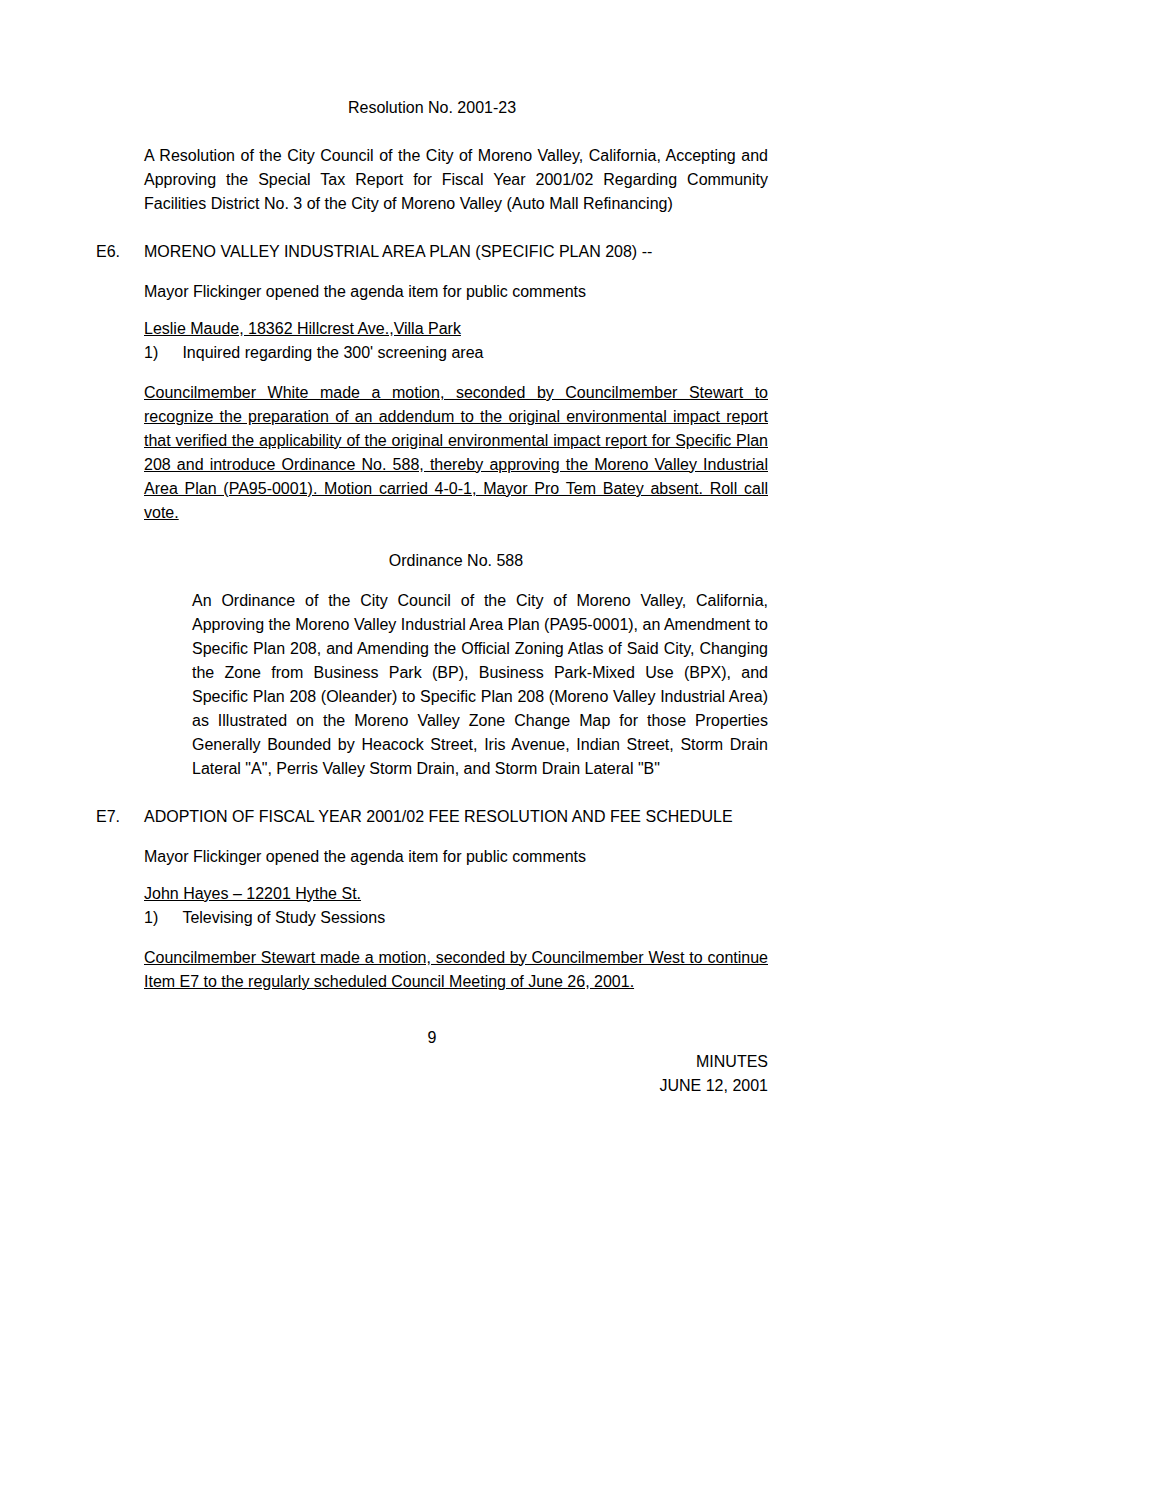Resolution No. 2001-23
A Resolution of the City Council of the City of Moreno Valley, California, Accepting and Approving the Special Tax Report for Fiscal Year 2001/02 Regarding Community Facilities District No. 3 of the City of Moreno Valley (Auto Mall Refinancing)
E6. MORENO VALLEY INDUSTRIAL AREA PLAN (SPECIFIC PLAN 208) --
Mayor Flickinger opened the agenda item for public comments
Leslie Maude, 18362 Hillcrest Ave.,Villa Park
1) Inquired regarding the 300' screening area
Councilmember White made a motion, seconded by Councilmember Stewart to recognize the preparation of an addendum to the original environmental impact report that verified the applicability of the original environmental impact report for Specific Plan 208 and introduce Ordinance No. 588, thereby approving the Moreno Valley Industrial Area Plan (PA95-0001). Motion carried 4-0-1, Mayor Pro Tem Batey absent. Roll call vote.
Ordinance No. 588
An Ordinance of the City Council of the City of Moreno Valley, California, Approving the Moreno Valley Industrial Area Plan (PA95-0001), an Amendment to Specific Plan 208, and Amending the Official Zoning Atlas of Said City, Changing the Zone from Business Park (BP), Business Park-Mixed Use (BPX), and Specific Plan 208 (Oleander) to Specific Plan 208 (Moreno Valley Industrial Area) as Illustrated on the Moreno Valley Zone Change Map for those Properties Generally Bounded by Heacock Street, Iris Avenue, Indian Street, Storm Drain Lateral "A", Perris Valley Storm Drain, and Storm Drain Lateral "B"
E7. ADOPTION OF FISCAL YEAR 2001/02 FEE RESOLUTION AND FEE SCHEDULE
Mayor Flickinger opened the agenda item for public comments
John Hayes – 12201 Hythe St.
1) Televising of Study Sessions
Councilmember Stewart made a motion, seconded by Councilmember West to continue Item E7 to the regularly scheduled Council Meeting of June 26, 2001.
9
MINUTES
JUNE 12, 2001